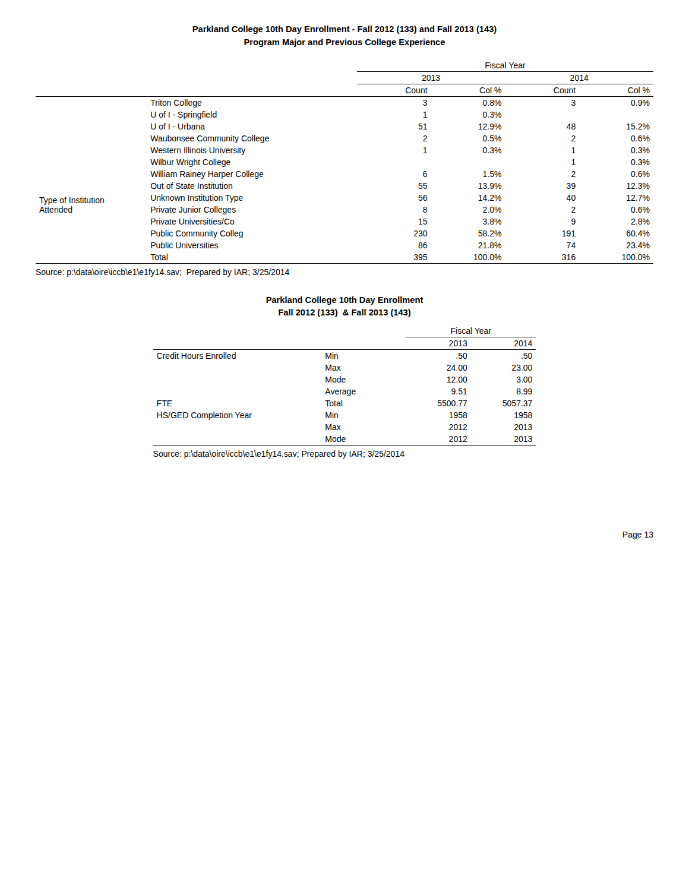Parkland College 10th Day Enrollment - Fall 2012 (133) and Fall 2013 (143)
Program Major and Previous College Experience
| | | Fiscal Year |
| --- | --- | --- |
| | | 2013 | 2014 |
| | | Count | Col % | Count | Col % |
| | Triton College | 3 | 0.8% | 3 | 0.9% |
| | U of I - Springfield | 1 | 0.3% | | |
| | U of I - Urbana | 51 | 12.9% | 48 | 15.2% |
| | Waubonsee Community College | 2 | 0.5% | 2 | 0.6% |
| | Western Illinois University | 1 | 0.3% | 1 | 0.3% |
| | Wilbur Wright College | | | 1 | 0.3% |
| | William Rainey Harper College | 6 | 1.5% | 2 | 0.6% |
| | Out of State Institution | 55 | 13.9% | 39 | 12.3% |
| Type of Institution Attended | Unknown Institution Type | 56 | 14.2% | 40 | 12.7% |
| Private Junior Colleges | 8 | 2.0% | 2 | 0.6% |
| | Private Universities/Co | 15 | 3.8% | 9 | 2.8% |
| | Public Community Colleg | 230 | 58.2% | 191 | 60.4% |
| | Public Universities | 86 | 21.8% | 74 | 23.4% |
| | Total | 395 | 100.0% | 316 | 100.0% |
Source: p:\data\oire\iccb\e1\e1fy14.sav; Prepared by IAR; 3/25/2014
Parkland College 10th Day Enrollment
Fall 2012 (133) & Fall 2013 (143)
| | | Fiscal Year |
| --- | --- | --- |
| | | 2013 | 2014 |
| Credit Hours Enrolled | Min | .50 | .50 |
| | Max | 24.00 | 23.00 |
| | Mode | 12.00 | 3.00 |
| | Average | 9.51 | 8.99 |
| FTE | Total | 5500.77 | 5057.37 |
| HS/GED Completion Year | Min | 1958 | 1958 |
| | Max | 2012 | 2013 |
| | Mode | 2012 | 2013 |
Source: p:\data\oire\iccb\e1\e1fy14.sav; Prepared by IAR; 3/25/2014
Page 13